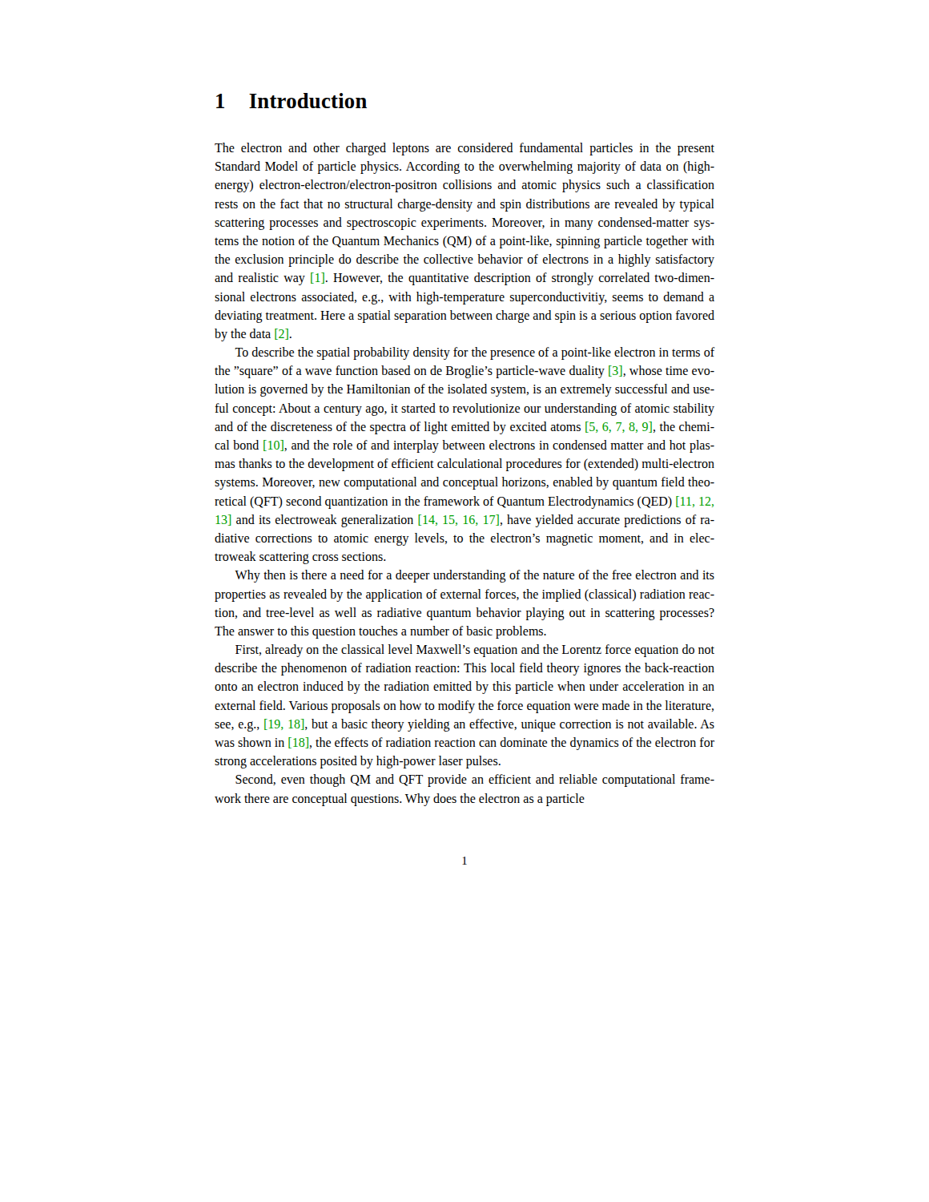1 Introduction
The electron and other charged leptons are considered fundamental particles in the present Standard Model of particle physics. According to the overwhelming majority of data on (high-energy) electron-electron/electron-positron collisions and atomic physics such a classification rests on the fact that no structural charge-density and spin distributions are revealed by typical scattering processes and spectroscopic experiments. Moreover, in many condensed-matter systems the notion of the Quantum Mechanics (QM) of a point-like, spinning particle together with the exclusion principle do describe the collective behavior of electrons in a highly satisfactory and realistic way [1]. However, the quantitative description of strongly correlated two-dimensional electrons associated, e.g., with high-temperature superconductivitiy, seems to demand a deviating treatment. Here a spatial separation between charge and spin is a serious option favored by the data [2].
To describe the spatial probability density for the presence of a point-like electron in terms of the ”square” of a wave function based on de Broglie’s particle-wave duality [3], whose time evolution is governed by the Hamiltonian of the isolated system, is an extremely successful and useful concept: About a century ago, it started to revolutionize our understanding of atomic stability and of the discreteness of the spectra of light emitted by excited atoms [5, 6, 7, 8, 9], the chemical bond [10], and the role of and interplay between electrons in condensed matter and hot plasmas thanks to the development of efficient calculational procedures for (extended) multi-electron systems. Moreover, new computational and conceptual horizons, enabled by quantum field theoretical (QFT) second quantization in the framework of Quantum Electrodynamics (QED) [11, 12, 13] and its electroweak generalization [14, 15, 16, 17], have yielded accurate predictions of radiative corrections to atomic energy levels, to the electron’s magnetic moment, and in electroweak scattering cross sections.
Why then is there a need for a deeper understanding of the nature of the free electron and its properties as revealed by the application of external forces, the implied (classical) radiation reaction, and tree-level as well as radiative quantum behavior playing out in scattering processes? The answer to this question touches a number of basic problems.
First, already on the classical level Maxwell’s equation and the Lorentz force equation do not describe the phenomenon of radiation reaction: This local field theory ignores the back-reaction onto an electron induced by the radiation emitted by this particle when under acceleration in an external field. Various proposals on how to modify the force equation were made in the literature, see, e.g., [19, 18], but a basic theory yielding an effective, unique correction is not available. As was shown in [18], the effects of radiation reaction can dominate the dynamics of the electron for strong accelerations posited by high-power laser pulses.
Second, even though QM and QFT provide an efficient and reliable computational framework there are conceptual questions. Why does the electron as a particle
1